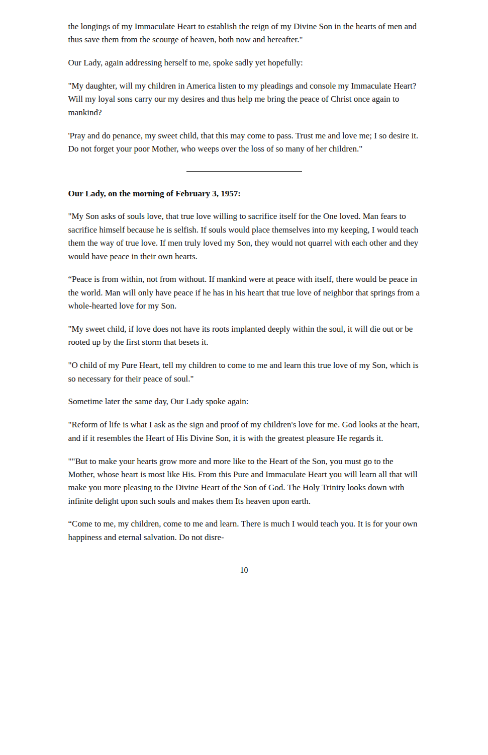the longings of my Immaculate Heart to establish the reign of my Divine Son in the hearts of men and thus save them from the scourge of heaven, both now and hereafter."
Our Lady, again addressing herself to me, spoke sadly yet hopefully:
"My daughter, will my children in America listen to my pleadings and console my Immaculate Heart? Will my loyal sons carry our my desires and thus help me bring the peace of Christ once again to mankind?
'Pray and do penance, my sweet child, that this may come to pass. Trust me and love me; I so desire it. Do not forget your poor Mother, who weeps over the loss of so many of her children."
Our Lady, on the morning of February 3, 1957:
"My Son asks of souls love, that true love willing to sacrifice itself for the One loved. Man fears to sacrifice himself because he is selfish. If souls would place themselves into my keeping, I would teach them the way of true love. If men truly loved my Son, they would not quarrel with each other and they would have peace in their own hearts.
“Peace is from within, not from without. If mankind were at peace with itself, there would be peace in the world. Man will only have peace if he has in his heart that true love of neighbor that springs from a whole-hearted love for my Son.
"My sweet child, if love does not have its roots implanted deeply within the soul, it will die out or be rooted up by the first storm that besets it.
"O child of my Pure Heart, tell my children to come to me and learn this true love of my Son, which is so necessary for their peace of soul."
Sometime later the same day, Our Lady spoke again:
"Reform of life is what I ask as the sign and proof of my children's love for me. God looks at the heart, and if it resembles the Heart of His Divine Son, it is with the greatest pleasure He regards it.
""But to make your hearts grow more and more like to the Heart of the Son, you must go to the Mother, whose heart is most like His. From this Pure and Immaculate Heart you will learn all that will make you more pleasing to the Divine Heart of the Son of God. The Holy Trinity looks down with infinite delight upon such souls and makes them Its heaven upon earth.
“Come to me, my children, come to me and learn. There is much I would teach you. It is for your own happiness and eternal salvation. Do not disre-
10